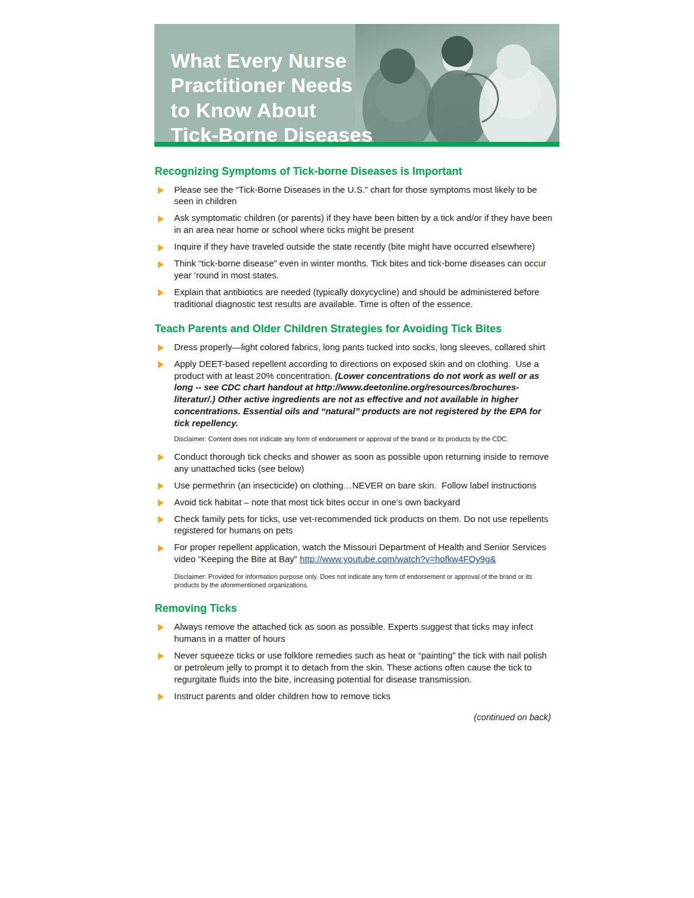What Every Nurse
Practitioner Needs
to Know About
Tick-Borne Diseases
Recognizing Symptoms of Tick-borne Diseases is Important
Please see the “Tick-Borne Diseases in the U.S.” chart for those symptoms most likely to be seen in children
Ask symptomatic children (or parents) if they have been bitten by a tick and/or if they have been in an area near home or school where ticks might be present
Inquire if they have traveled outside the state recently (bite might have occurred elsewhere)
Think “tick-borne disease” even in winter months. Tick bites and tick-borne diseases can occur year ‘round in most states.
Explain that antibiotics are needed (typically doxycycline) and should be administered before traditional diagnostic test results are available. Time is often of the essence.
Teach Parents and Older Children Strategies for Avoiding Tick Bites
Dress properly—light colored fabrics, long pants tucked into socks, long sleeves, collared shirt
Apply DEET-based repellent according to directions on exposed skin and on clothing. Use a product with at least 20% concentration. (Lower concentrations do not work as well or as long -- see CDC chart handout at http://www.deetonline.org/resources/brochures-literatur/.) Other active ingredients are not as effective and not available in higher concentrations. Essential oils and “natural” products are not registered by the EPA for tick repellency.
Disclaimer: Content does not indicate any form of endorsement or approval of the brand or its products by the CDC.
Conduct thorough tick checks and shower as soon as possible upon returning inside to remove any unattached ticks (see below)
Use permethrin (an insecticide) on clothing…NEVER on bare skin. Follow label instructions
Avoid tick habitat – note that most tick bites occur in one’s own backyard
Check family pets for ticks, use vet-recommended tick products on them. Do not use repellents registered for humans on pets
For proper repellent application, watch the Missouri Department of Health and Senior Services video “Keeping the Bite at Bay” http://www.youtube.com/watch?v=hofkw4FOy9g&
Disclaimer: Provided for information purpose only. Does not indicate any form of endorsement or approval of the brand or its products by the aforementioned organizations.
Removing Ticks
Always remove the attached tick as soon as possible. Experts suggest that ticks may infect humans in a matter of hours
Never squeeze ticks or use folklore remedies such as heat or “painting” the tick with nail polish or petroleum jelly to prompt it to detach from the skin. These actions often cause the tick to regurgitate fluids into the bite, increasing potential for disease transmission.
Instruct parents and older children how to remove ticks
(continued on back)